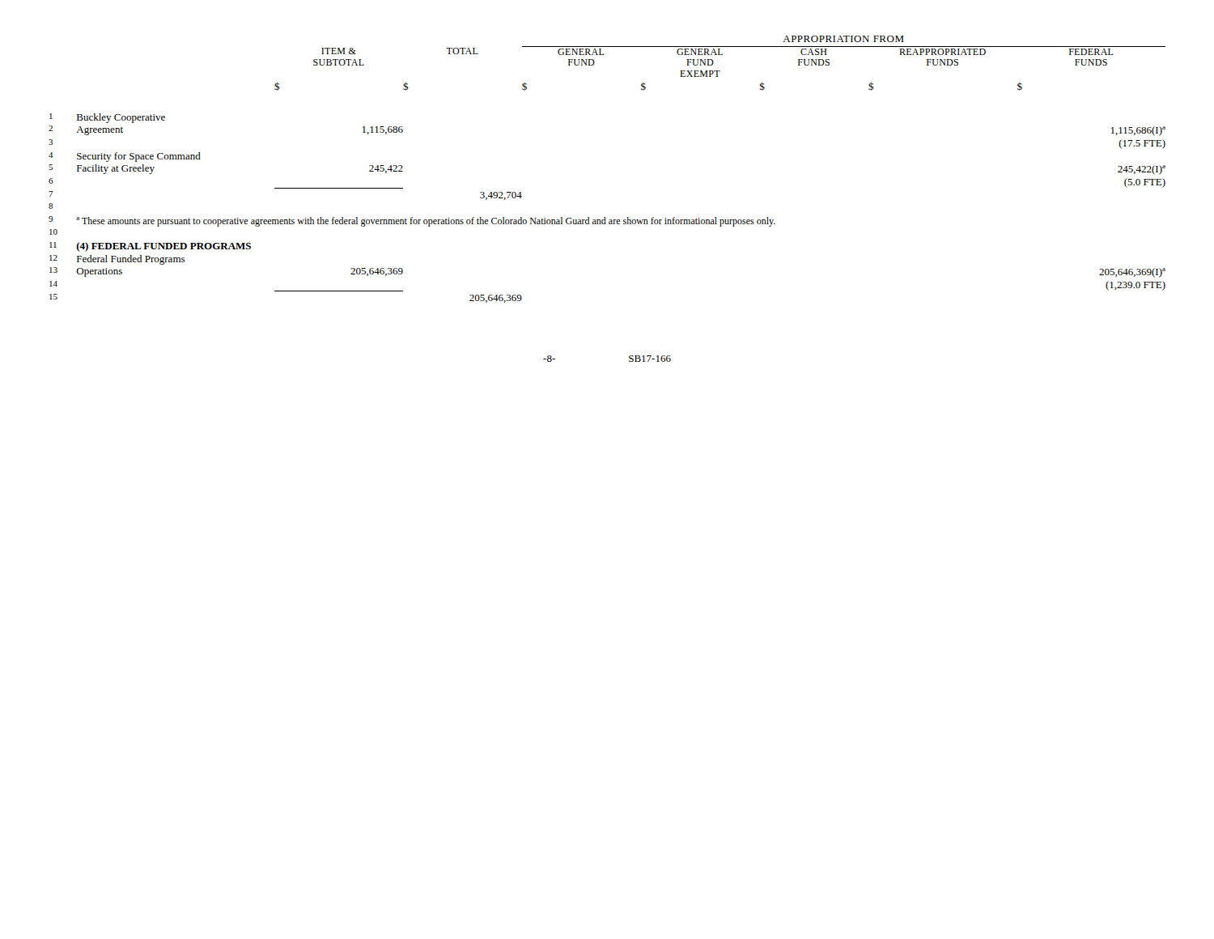| | | | | APPROPRIATION FROM |
| | | ITEM & SUBTOTAL | TOTAL | GENERAL FUND | GENERAL FUND EXEMPT | CASH FUNDS | REAPPROPRIATED FUNDS | FEDERAL FUNDS |
| | | $ | $ | $ | $ | $ | $ | $ |
| 1 | Buckley Cooperative | | | | | | | |
| 2 | Agreement | 1,115,686 | | | | | | 1,115,686(I) a |
| 3 | | | | | | | | (17.5 FTE) |
| 4 | Security for Space Command | | | | | | | |
| 5 | Facility at Greeley | 245,422 | | | | | | 245,422(I) a |
| 6 | | | | | | | | (5.0 FTE) |
| 7 | | | 3,492,704 | | | | | |
| 8 | |
| 9 | a These amounts are pursuant to cooperative agreements with the federal government for operations of the Colorado National Guard and are shown for informational purposes only. |
| 10 | |
| 11 | (4) FEDERAL FUNDED PROGRAMS |
| 12 | Federal Funded Programs | | | | | | | |
| 13 | Operations | 205,646,369 | | | | | | 205,646,369(I) a |
| 14 | | | | | | | | (1,239.0 FTE) |
| 15 | | | 205,646,369 | | | | | |
-8-SB17-166